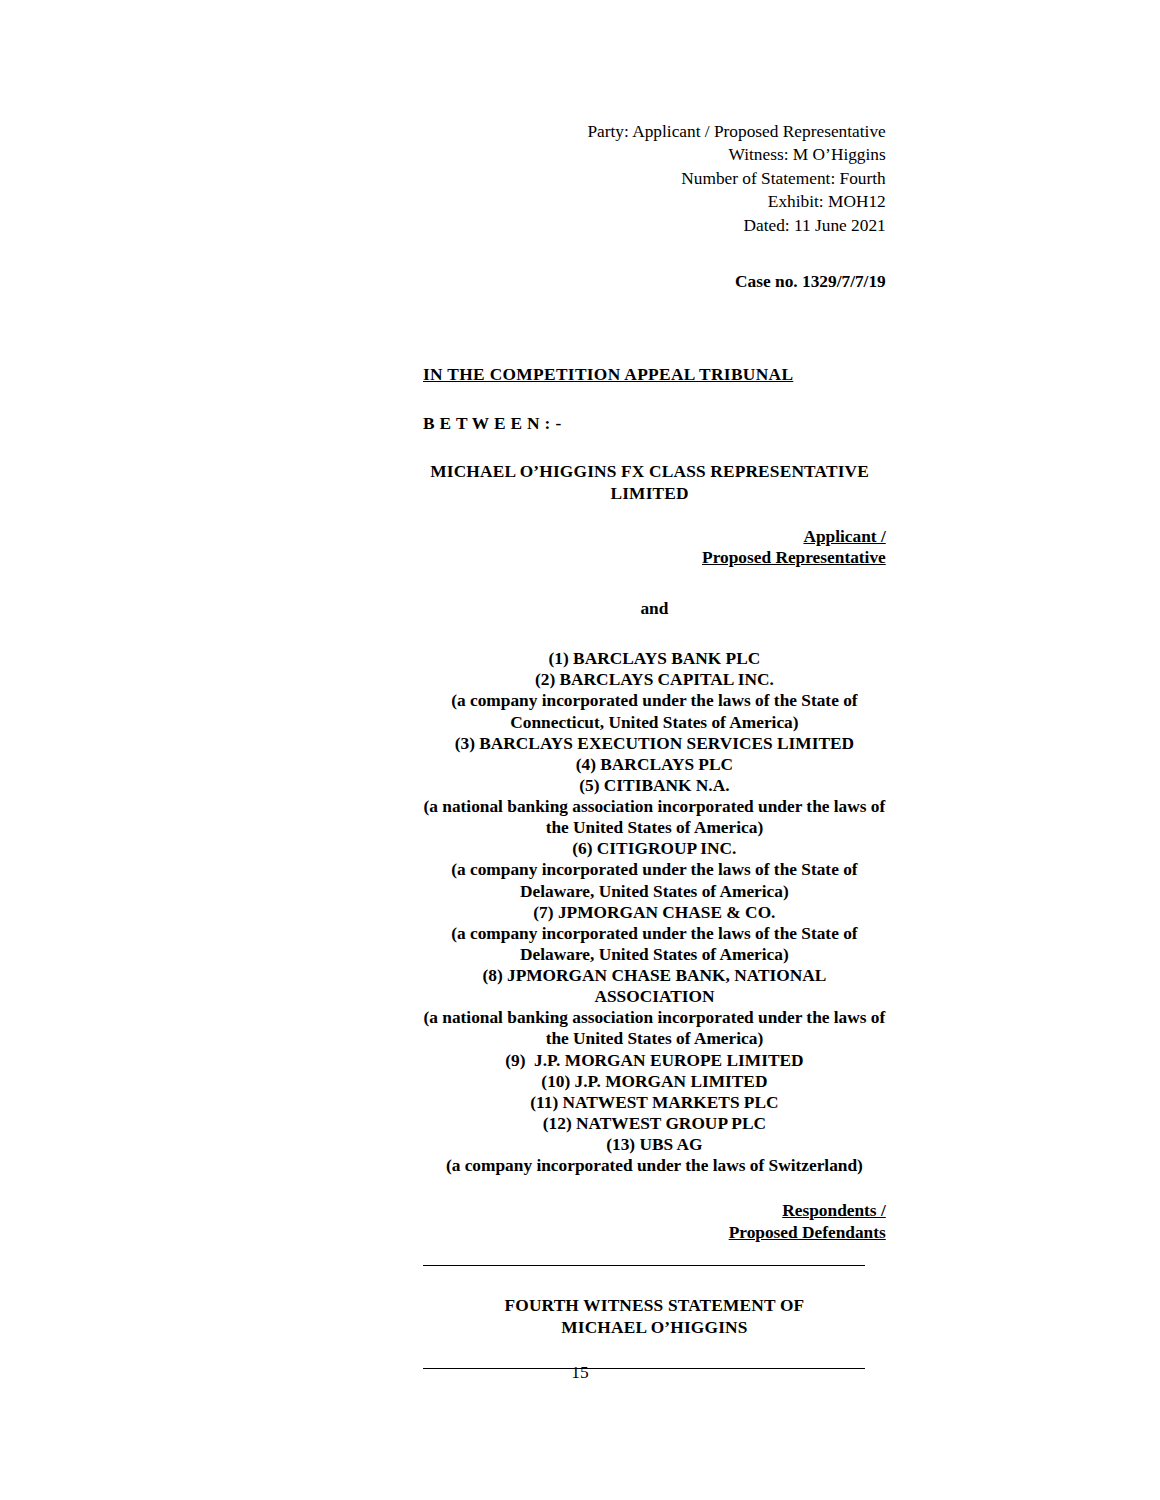Party: Applicant / Proposed Representative
Witness: M O’Higgins
Number of Statement: Fourth
Exhibit: MOH12
Dated: 11 June 2021
Case no. 1329/7/7/19
IN THE COMPETITION APPEAL TRIBUNAL
B E T W E E N : -
MICHAEL O’HIGGINS FX CLASS REPRESENTATIVE LIMITED
Applicant /
Proposed Representative
and
(1) BARCLAYS BANK PLC
(2) BARCLAYS CAPITAL INC.
(a company incorporated under the laws of the State of Connecticut, United States of America)
(3) BARCLAYS EXECUTION SERVICES LIMITED
(4) BARCLAYS PLC
(5) CITIBANK N.A.
(a national banking association incorporated under the laws of the United States of America)
(6) CITIGROUP INC.
(a company incorporated under the laws of the State of Delaware, United States of America)
(7) JPMORGAN CHASE & CO.
(a company incorporated under the laws of the State of Delaware, United States of America)
(8) JPMORGAN CHASE BANK, NATIONAL ASSOCIATION
(a national banking association incorporated under the laws of the United States of America)
(9) J.P. MORGAN EUROPE LIMITED
(10) J.P. MORGAN LIMITED
(11) NATWEST MARKETS PLC
(12) NATWEST GROUP PLC
(13) UBS AG
(a company incorporated under the laws of Switzerland)
Respondents /
Proposed Defendants
FOURTH WITNESS STATEMENT OF
MICHAEL O’HIGGINS
15